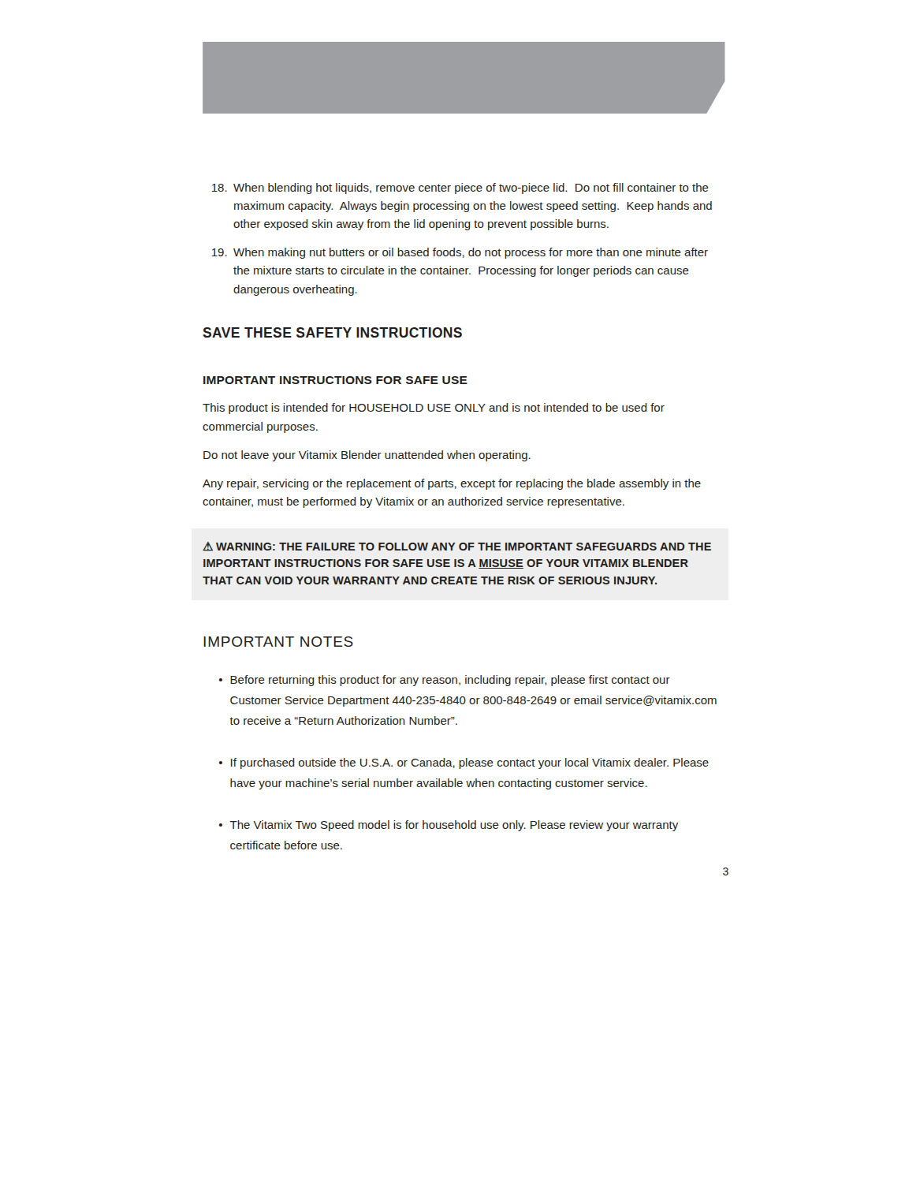18. When blending hot liquids, remove center piece of two-piece lid. Do not fill container to the maximum capacity. Always begin processing on the lowest speed setting. Keep hands and other exposed skin away from the lid opening to prevent possible burns.
19. When making nut butters or oil based foods, do not process for more than one minute after the mixture starts to circulate in the container. Processing for longer periods can cause dangerous overheating.
SAVE THESE SAFETY INSTRUCTIONS
IMPORTANT INSTRUCTIONS FOR SAFE USE
This product is intended for HOUSEHOLD USE ONLY and is not intended to be used for commercial purposes.
Do not leave your Vitamix Blender unattended when operating.
Any repair, servicing or the replacement of parts, except for replacing the blade assembly in the container, must be performed by Vitamix or an authorized service representative.
⚠WARNING: THE FAILURE TO FOLLOW ANY OF THE IMPORTANT SAFEGUARDS AND THE IMPORTANT INSTRUCTIONS FOR SAFE USE IS A MISUSE OF YOUR VITAMIX BLENDER THAT CAN VOID YOUR WARRANTY AND CREATE THE RISK OF SERIOUS INJURY.
IMPORTANT NOTES
Before returning this product for any reason, including repair, please first contact our Customer Service Department 440-235-4840 or 800-848-2649 or email service@vitamix.com to receive a “Return Authorization Number”.
If purchased outside the U.S.A. or Canada, please contact your local Vitamix dealer. Please have your machine’s serial number available when contacting customer service.
The Vitamix Two Speed model is for household use only. Please review your warranty certificate before use.
3